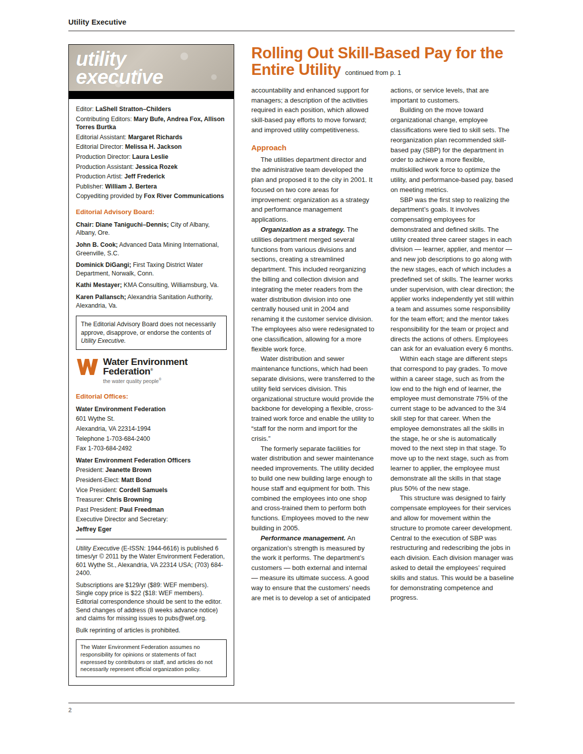Utility Executive
utility
executive
Editor: LaShell Stratton–Childers
Contributing Editors: Mary Bufe, Andrea Fox, Allison Torres Burtka
Editorial Assistant: Margaret Richards
Editorial Director: Melissa H. Jackson
Production Director: Laura Leslie
Production Assistant: Jessica Rozek
Production Artist: Jeff Frederick
Publisher: William J. Bertera
Copyediting provided by Fox River Communications
Editorial Advisory Board:
Chair: Diane Taniguchi–Dennis; City of Albany, Albany, Ore.
John B. Cook; Advanced Data Mining International, Greenville, S.C.
Dominick DiGangi; First Taxing District Water Department, Norwalk, Conn.
Kathi Mestayer; KMA Consulting, Williamsburg, Va.
Karen Pallansch; Alexandria Sanitation Authority, Alexandria, Va.
The Editorial Advisory Board does not necessarily approve, disapprove, or endorse the contents of Utility Executive.
Water Environment
Federation®
the water quality people®
Editorial Offices:
Water Environment Federation
601 Wythe St.
Alexandria, VA 22314-1994
Telephone 1-703-684-2400
Fax 1-703-684-2492
Water Environment Federation Officers
President: Jeanette Brown
President-Elect: Matt Bond
Vice President: Cordell Samuels
Treasurer: Chris Browning
Past President: Paul Freedman
Executive Director and Secretary:
Jeffrey Eger
Utility Executive (E-ISSN: 1944-6616) is published 6 times/yr © 2011 by the Water Environment Federation, 601 Wythe St., Alexandria, VA 22314 USA; (703) 684-2400.
Subscriptions are $129/yr ($89: WEF members). Single copy price is $22 ($18: WEF members). Editorial correspondence should be sent to the editor. Send changes of address (8 weeks advance notice) and claims for missing issues to pubs@wef.org.
Bulk reprinting of articles is prohibited.
The Water Environment Federation assumes no responsibility for opinions or statements of fact expressed by contributors or staff, and articles do not necessarily represent official organization policy.
Rolling Out Skill-Based Pay for the
Entire Utility continued from p. 1
accountability and enhanced support for managers; a description of the activities required in each position, which allowed skill-based pay efforts to move forward; and improved utility competitiveness.
Approach
The utilities department director and the administrative team developed the plan and proposed it to the city in 2001. It focused on two core areas for improvement: organization as a strategy and performance management applications.
Organization as a strategy. The utilities department merged several functions from various divisions and sections, creating a streamlined department. This included reorganizing the billing and collection division and integrating the meter readers from the water distribution division into one centrally housed unit in 2004 and renaming it the customer service division. The employees also were redesignated to one classification, allowing for a more flexible work force.
Water distribution and sewer maintenance functions, which had been separate divisions, were transferred to the utility field services division. This organizational structure would provide the backbone for developing a flexible, cross-trained work force and enable the utility to “staff for the norm and import for the crisis.”
The formerly separate facilities for water distribution and sewer maintenance needed improvements. The utility decided to build one new building large enough to house staff and equipment for both. This combined the employees into one shop and cross-trained them to perform both functions. Employees moved to the new building in 2005.
Performance management. An organization’s strength is measured by the work it performs. The department’s customers — both external and internal — measure its ultimate success. A good way to ensure that the customers’ needs are met is to develop a set of anticipated actions, or service levels, that are important to customers.
Building on the move toward organizational change, employee classifications were tied to skill sets. The reorganization plan recommended skill-based pay (SBP) for the department in order to achieve a more flexible, multiskilled work force to optimize the utility, and performance-based pay, based on meeting metrics.
SBP was the first step to realizing the department’s goals. It involves compensating employees for demonstrated and defined skills. The utility created three career stages in each division — learner, applier, and mentor — and new job descriptions to go along with the new stages, each of which includes a predefined set of skills. The learner works under supervision, with clear direction; the applier works independently yet still within a team and assumes some responsibility for the team effort; and the mentor takes responsibility for the team or project and directs the actions of others. Employees can ask for an evaluation every 6 months.
Within each stage are different steps that correspond to pay grades. To move within a career stage, such as from the low end to the high end of learner, the employee must demonstrate 75% of the current stage to be advanced to the 3/4 skill step for that career. When the employee demonstrates all the skills in the stage, he or she is automatically moved to the next step in that stage. To move up to the next stage, such as from learner to applier, the employee must demonstrate all the skills in that stage plus 50% of the new stage.
This structure was designed to fairly compensate employees for their services and allow for movement within the structure to promote career development. Central to the execution of SBP was restructuring and redescribing the jobs in each division. Each division manager was asked to detail the employees’ required skills and status. This would be a baseline for demonstrating competence and progress.
2